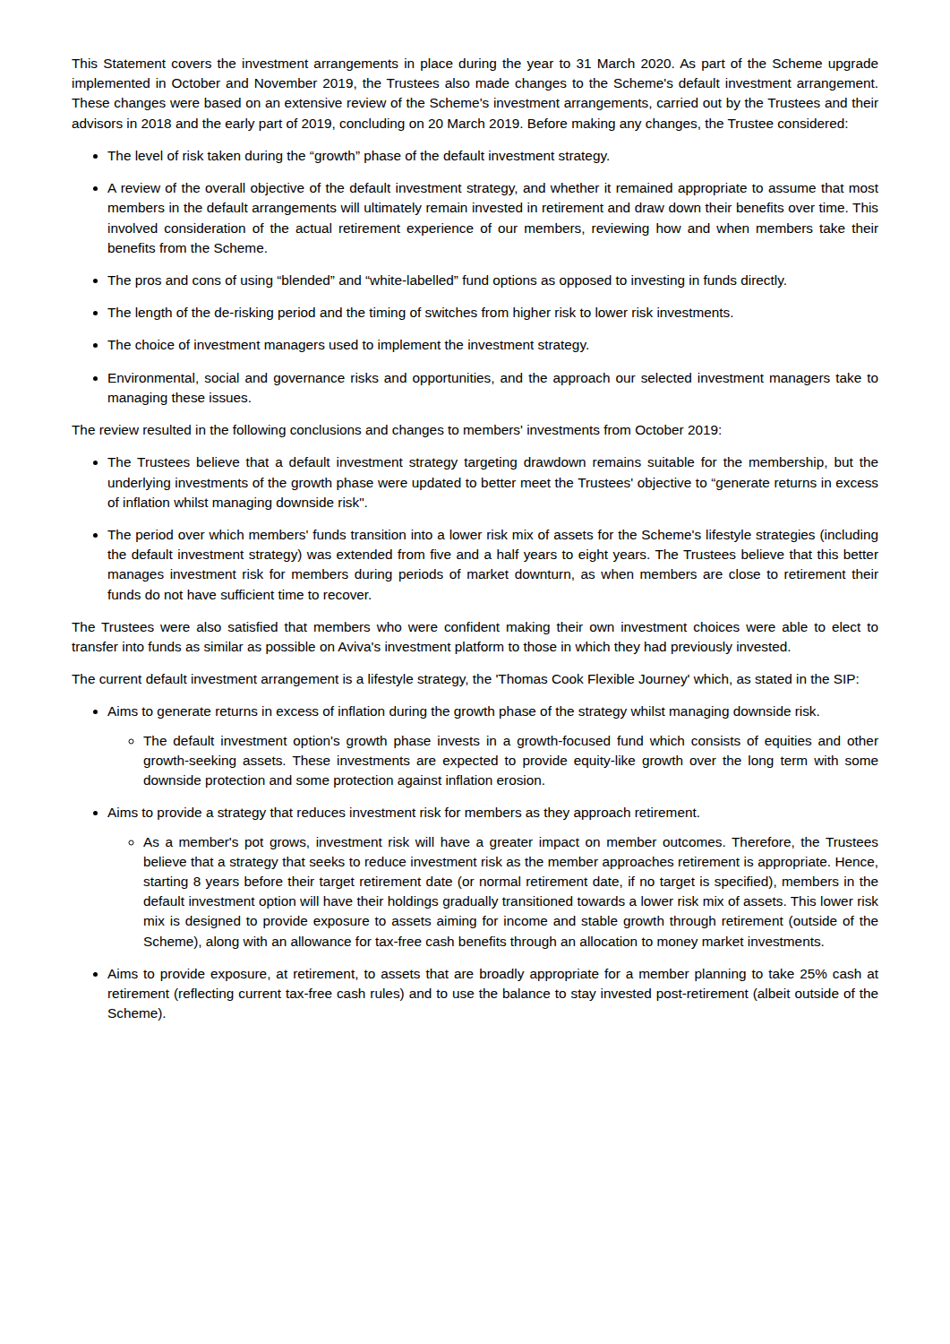This Statement covers the investment arrangements in place during the year to 31 March 2020. As part of the Scheme upgrade implemented in October and November 2019, the Trustees also made changes to the Scheme's default investment arrangement. These changes were based on an extensive review of the Scheme's investment arrangements, carried out by the Trustees and their advisors in 2018 and the early part of 2019, concluding on 20 March 2019. Before making any changes, the Trustee considered:
The level of risk taken during the “growth” phase of the default investment strategy.
A review of the overall objective of the default investment strategy, and whether it remained appropriate to assume that most members in the default arrangements will ultimately remain invested in retirement and draw down their benefits over time. This involved consideration of the actual retirement experience of our members, reviewing how and when members take their benefits from the Scheme.
The pros and cons of using “blended” and “white-labelled” fund options as opposed to investing in funds directly.
The length of the de-risking period and the timing of switches from higher risk to lower risk investments.
The choice of investment managers used to implement the investment strategy.
Environmental, social and governance risks and opportunities, and the approach our selected investment managers take to managing these issues.
The review resulted in the following conclusions and changes to members' investments from October 2019:
The Trustees believe that a default investment strategy targeting drawdown remains suitable for the membership, but the underlying investments of the growth phase were updated to better meet the Trustees' objective to “generate returns in excess of inflation whilst managing downside risk".
The period over which members' funds transition into a lower risk mix of assets for the Scheme's lifestyle strategies (including the default investment strategy) was extended from five and a half years to eight years. The Trustees believe that this better manages investment risk for members during periods of market downturn, as when members are close to retirement their funds do not have sufficient time to recover.
The Trustees were also satisfied that members who were confident making their own investment choices were able to elect to transfer into funds as similar as possible on Aviva's investment platform to those in which they had previously invested.
The current default investment arrangement is a lifestyle strategy, the 'Thomas Cook Flexible Journey' which, as stated in the SIP:
Aims to generate returns in excess of inflation during the growth phase of the strategy whilst managing downside risk.
The default investment option's growth phase invests in a growth-focused fund which consists of equities and other growth-seeking assets. These investments are expected to provide equity-like growth over the long term with some downside protection and some protection against inflation erosion.
Aims to provide a strategy that reduces investment risk for members as they approach retirement.
As a member's pot grows, investment risk will have a greater impact on member outcomes. Therefore, the Trustees believe that a strategy that seeks to reduce investment risk as the member approaches retirement is appropriate. Hence, starting 8 years before their target retirement date (or normal retirement date, if no target is specified), members in the default investment option will have their holdings gradually transitioned towards a lower risk mix of assets. This lower risk mix is designed to provide exposure to assets aiming for income and stable growth through retirement (outside of the Scheme), along with an allowance for tax-free cash benefits through an allocation to money market investments.
Aims to provide exposure, at retirement, to assets that are broadly appropriate for a member planning to take 25% cash at retirement (reflecting current tax-free cash rules) and to use the balance to stay invested post-retirement (albeit outside of the Scheme).